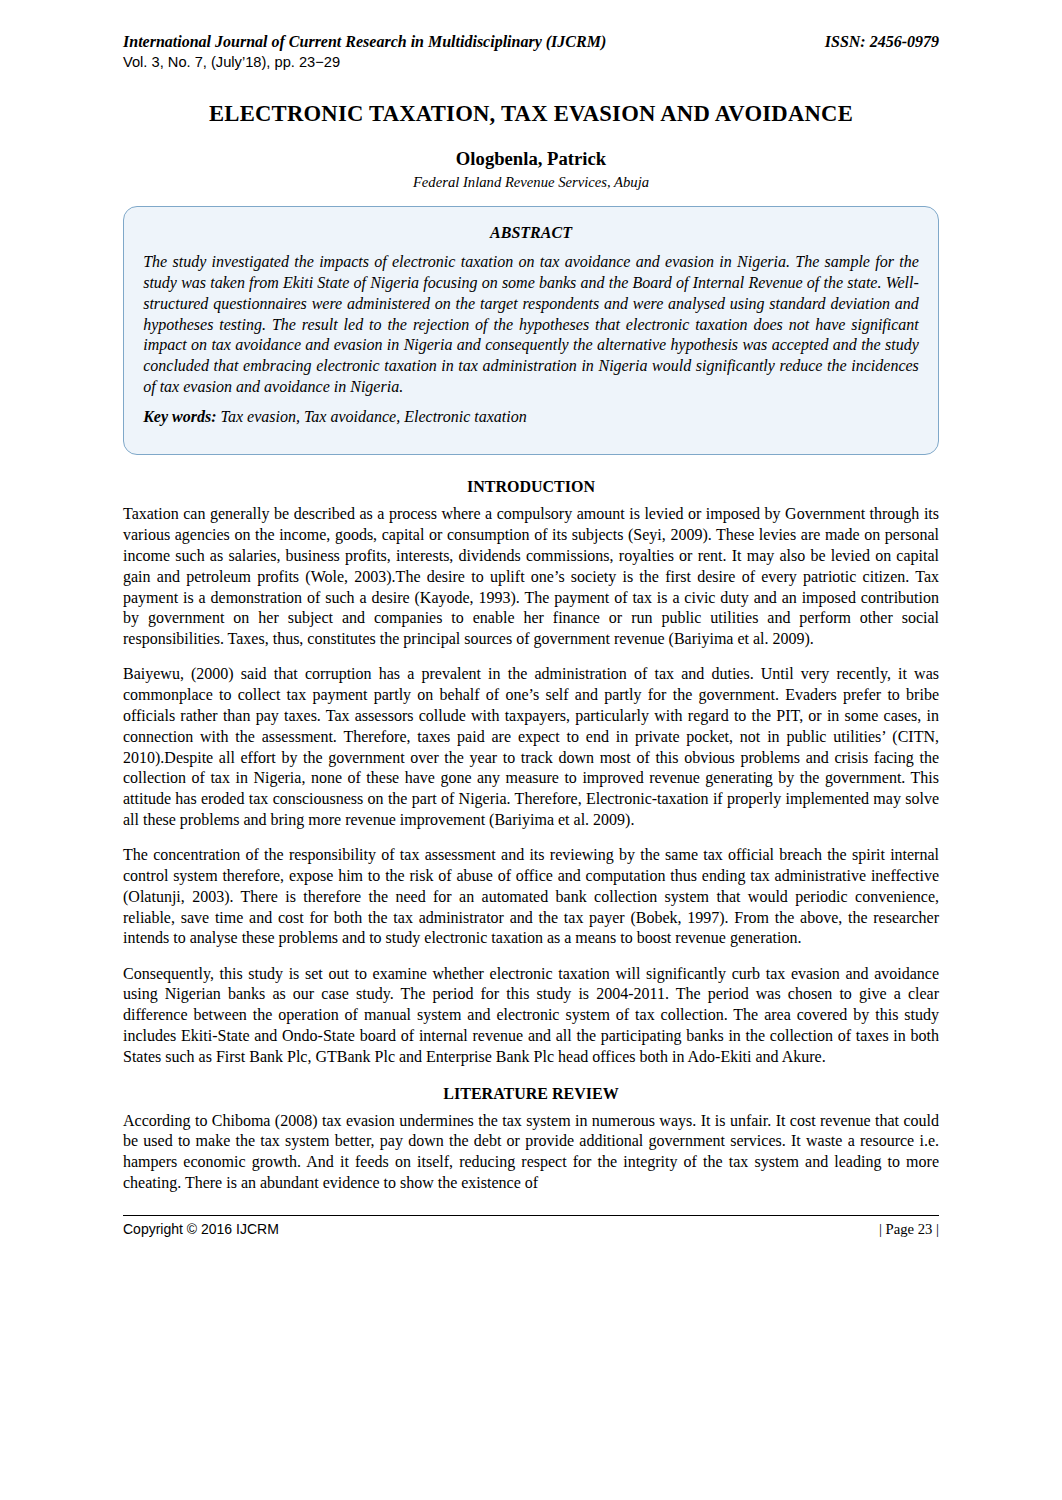International Journal of Current Research in Multidisciplinary (IJCRM) ISSN: 2456-0979
Vol. 3, No. 7, (July’18), pp. 23−29
ELECTRONIC TAXATION, TAX EVASION AND AVOIDANCE
Ologbenla, Patrick
Federal Inland Revenue Services, Abuja
ABSTRACT
The study investigated the impacts of electronic taxation on tax avoidance and evasion in Nigeria. The sample for the study was taken from Ekiti State of Nigeria focusing on some banks and the Board of Internal Revenue of the state. Well-structured questionnaires were administered on the target respondents and were analysed using standard deviation and hypotheses testing. The result led to the rejection of the hypotheses that electronic taxation does not have significant impact on tax avoidance and evasion in Nigeria and consequently the alternative hypothesis was accepted and the study concluded that embracing electronic taxation in tax administration in Nigeria would significantly reduce the incidences of tax evasion and avoidance in Nigeria.
Key words: Tax evasion, Tax avoidance, Electronic taxation
INTRODUCTION
Taxation can generally be described as a process where a compulsory amount is levied or imposed by Government through its various agencies on the income, goods, capital or consumption of its subjects (Seyi, 2009). These levies are made on personal income such as salaries, business profits, interests, dividends commissions, royalties or rent. It may also be levied on capital gain and petroleum profits (Wole, 2003).The desire to uplift one’s society is the first desire of every patriotic citizen. Tax payment is a demonstration of such a desire (Kayode, 1993). The payment of tax is a civic duty and an imposed contribution by government on her subject and companies to enable her finance or run public utilities and perform other social responsibilities. Taxes, thus, constitutes the principal sources of government revenue (Bariyima et al. 2009).
Baiyewu, (2000) said that corruption has a prevalent in the administration of tax and duties. Until very recently, it was commonplace to collect tax payment partly on behalf of one’s self and partly for the government. Evaders prefer to bribe officials rather than pay taxes. Tax assessors collude with taxpayers, particularly with regard to the PIT, or in some cases, in connection with the assessment. Therefore, taxes paid are expect to end in private pocket, not in public utilities’ (CITN, 2010).Despite all effort by the government over the year to track down most of this obvious problems and crisis facing the collection of tax in Nigeria, none of these have gone any measure to improved revenue generating by the government. This attitude has eroded tax consciousness on the part of Nigeria. Therefore, Electronic-taxation if properly implemented may solve all these problems and bring more revenue improvement (Bariyima et al. 2009).
The concentration of the responsibility of tax assessment and its reviewing by the same tax official breach the spirit internal control system therefore, expose him to the risk of abuse of office and computation thus ending tax administrative ineffective (Olatunji, 2003). There is therefore the need for an automated bank collection system that would periodic convenience, reliable, save time and cost for both the tax administrator and the tax payer (Bobek, 1997). From the above, the researcher intends to analyse these problems and to study electronic taxation as a means to boost revenue generation.
Consequently, this study is set out to examine whether electronic taxation will significantly curb tax evasion and avoidance using Nigerian banks as our case study. The period for this study is 2004-2011. The period was chosen to give a clear difference between the operation of manual system and electronic system of tax collection. The area covered by this study includes Ekiti-State and Ondo-State board of internal revenue and all the participating banks in the collection of taxes in both States such as First Bank Plc, GTBank Plc and Enterprise Bank Plc head offices both in Ado-Ekiti and Akure.
LITERATURE REVIEW
According to Chiboma (2008) tax evasion undermines the tax system in numerous ways. It is unfair. It cost revenue that could be used to make the tax system better, pay down the debt or provide additional government services. It waste a resource i.e. hampers economic growth. And it feeds on itself, reducing respect for the integrity of the tax system and leading to more cheating. There is an abundant evidence to show the existence of
Copyright © 2016 IJCRM | Page 23 |